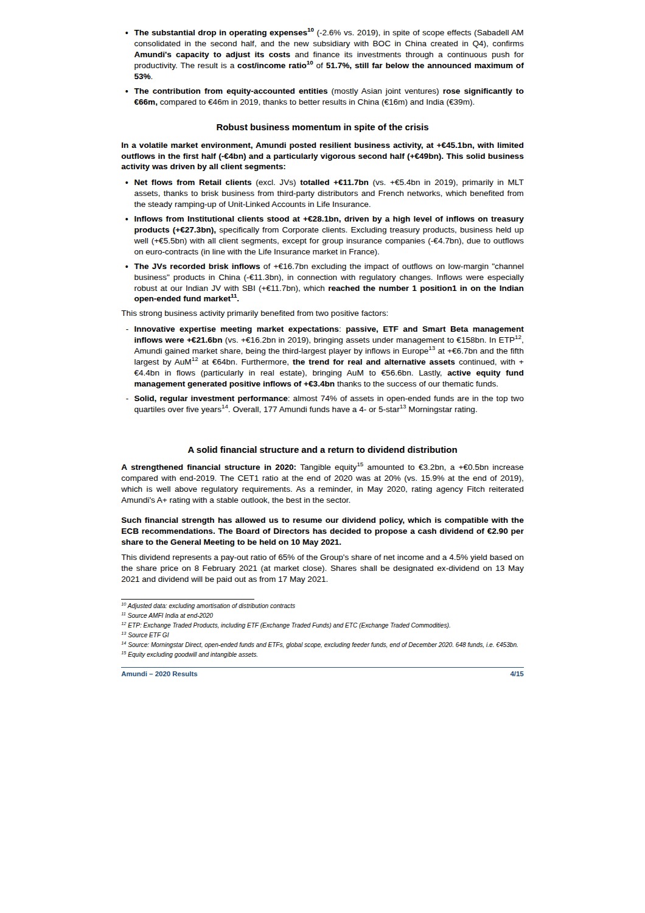The substantial drop in operating expenses10 (-2.6% vs. 2019), in spite of scope effects (Sabadell AM consolidated in the second half, and the new subsidiary with BOC in China created in Q4), confirms Amundi's capacity to adjust its costs and finance its investments through a continuous push for productivity. The result is a cost/income ratio10 of 51.7%, still far below the announced maximum of 53%.
The contribution from equity-accounted entities (mostly Asian joint ventures) rose significantly to €66m, compared to €46m in 2019, thanks to better results in China (€16m) and India (€39m).
Robust business momentum in spite of the crisis
In a volatile market environment, Amundi posted resilient business activity, at +€45.1bn, with limited outflows in the first half (-€4bn) and a particularly vigorous second half (+€49bn). This solid business activity was driven by all client segments:
Net flows from Retail clients (excl. JVs) totalled +€11.7bn (vs. +€5.4bn in 2019), primarily in MLT assets, thanks to brisk business from third-party distributors and French networks, which benefited from the steady ramping-up of Unit-Linked Accounts in Life Insurance.
Inflows from Institutional clients stood at +€28.1bn, driven by a high level of inflows on treasury products (+€27.3bn), specifically from Corporate clients. Excluding treasury products, business held up well (+€5.5bn) with all client segments, except for group insurance companies (-€4.7bn), due to outflows on euro-contracts (in line with the Life Insurance market in France).
The JVs recorded brisk inflows of +€16.7bn excluding the impact of outflows on low-margin "channel business" products in China (-€11.3bn), in connection with regulatory changes. Inflows were especially robust at our Indian JV with SBI (+€11.7bn), which reached the number 1 position1 in on the Indian open-ended fund market11.
This strong business activity primarily benefited from two positive factors:
Innovative expertise meeting market expectations: passive, ETF and Smart Beta management inflows were +€21.6bn (vs. +€16.2bn in 2019), bringing assets under management to €158bn. In ETP12, Amundi gained market share, being the third-largest player by inflows in Europe13 at +€6.7bn and the fifth largest by AuM12 at €64bn. Furthermore, the trend for real and alternative assets continued, with +€4.4bn in flows (particularly in real estate), bringing AuM to €56.6bn. Lastly, active equity fund management generated positive inflows of +€3.4bn thanks to the success of our thematic funds.
Solid, regular investment performance: almost 74% of assets in open-ended funds are in the top two quartiles over five years14. Overall, 177 Amundi funds have a 4- or 5-star13 Morningstar rating.
A solid financial structure and a return to dividend distribution
A strengthened financial structure in 2020: Tangible equity15 amounted to €3.2bn, a +€0.5bn increase compared with end-2019. The CET1 ratio at the end of 2020 was at 20% (vs. 15.9% at the end of 2019), which is well above regulatory requirements. As a reminder, in May 2020, rating agency Fitch reiterated Amundi's A+ rating with a stable outlook, the best in the sector.
Such financial strength has allowed us to resume our dividend policy, which is compatible with the ECB recommendations. The Board of Directors has decided to propose a cash dividend of €2.90 per share to the General Meeting to be held on 10 May 2021.
This dividend represents a pay-out ratio of 65% of the Group's share of net income and a 4.5% yield based on the share price on 8 February 2021 (at market close). Shares shall be designated ex-dividend on 13 May 2021 and dividend will be paid out as from 17 May 2021.
10 Adjusted data: excluding amortisation of distribution contracts
11 Source AMFI India at end-2020
12 ETP: Exchange Traded Products, including ETF (Exchange Traded Funds) and ETC (Exchange Traded Commodities).
13 Source ETF GI
14 Source: Morningstar Direct, open-ended funds and ETFs, global scope, excluding feeder funds, end of December 2020. 648 funds, i.e. €453bn.
15 Equity excluding goodwill and intangible assets.
Amundi – 2020 Results 4/15